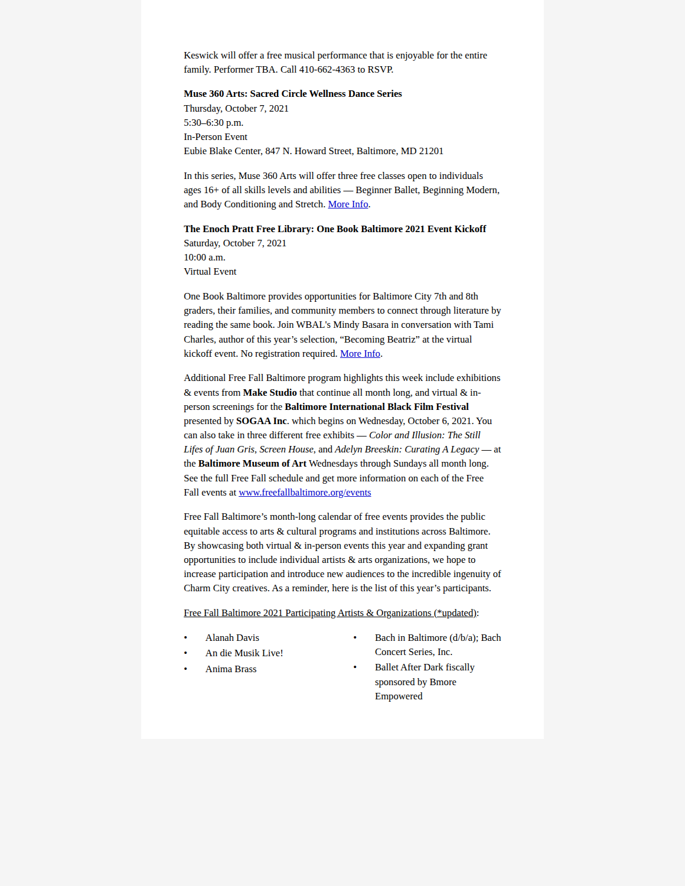Keswick will offer a free musical performance that is enjoyable for the entire family. Performer TBA. Call 410-662-4363 to RSVP.
Muse 360 Arts: Sacred Circle Wellness Dance Series
Thursday, October 7, 2021
5:30–6:30 p.m.
In-Person Event
Eubie Blake Center, 847 N. Howard Street, Baltimore, MD 21201
In this series, Muse 360 Arts will offer three free classes open to individuals ages 16+ of all skills levels and abilities — Beginner Ballet, Beginning Modern, and Body Conditioning and Stretch. More Info.
The Enoch Pratt Free Library: One Book Baltimore 2021 Event Kickoff
Saturday, October 7, 2021
10:00 a.m.
Virtual Event
One Book Baltimore provides opportunities for Baltimore City 7th and 8th graders, their families, and community members to connect through literature by reading the same book. Join WBAL's Mindy Basara in conversation with Tami Charles, author of this year’s selection, “Becoming Beatriz” at the virtual kickoff event. No registration required. More Info.
Additional Free Fall Baltimore program highlights this week include exhibitions & events from Make Studio that continue all month long, and virtual & in-person screenings for the Baltimore International Black Film Festival presented by SOGAA Inc. which begins on Wednesday, October 6, 2021. You can also take in three different free exhibits — Color and Illusion: The Still Lifes of Juan Gris, Screen House, and Adelyn Breeskin: Curating A Legacy — at the Baltimore Museum of Art Wednesdays through Sundays all month long. See the full Free Fall schedule and get more information on each of the Free Fall events at www.freefallbaltimore.org/events
Free Fall Baltimore’s month-long calendar of free events provides the public equitable access to arts & cultural programs and institutions across Baltimore. By showcasing both virtual & in-person events this year and expanding grant opportunities to include individual artists & arts organizations, we hope to increase participation and introduce new audiences to the incredible ingenuity of Charm City creatives. As a reminder, here is the list of this year’s participants.
Free Fall Baltimore 2021 Participating Artists & Organizations (*updated):
•Alanah Davis
•An die Musik Live!
•Anima Brass
•Bach in Baltimore (d/b/a); Bach Concert Series, Inc.
•Ballet After Dark fiscally sponsored by Bmore Empowered